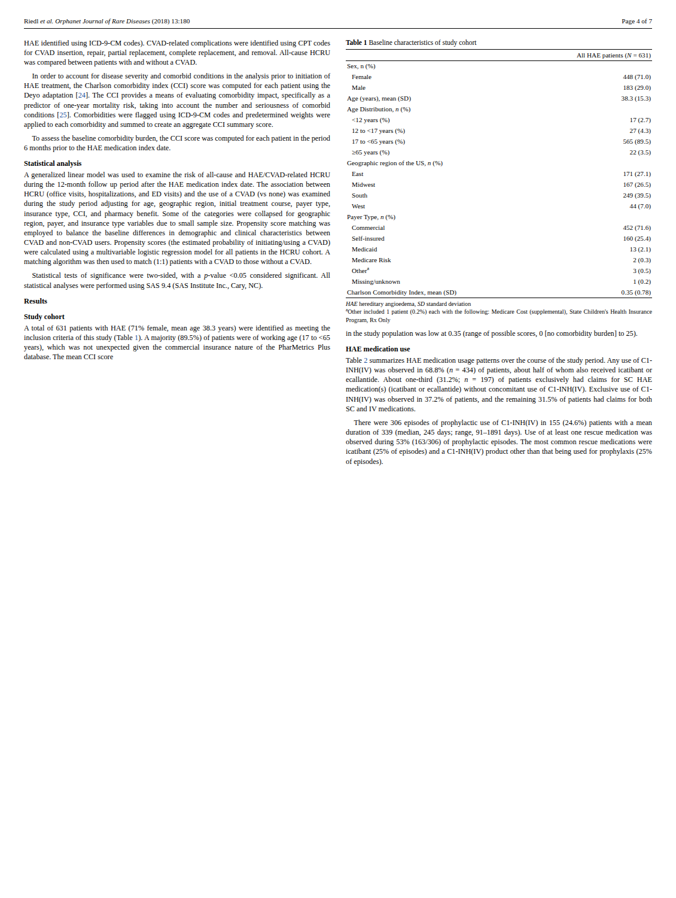Riedl et al. Orphanet Journal of Rare Diseases (2018) 13:180
Page 4 of 7
HAE identified using ICD-9-CM codes). CVAD-related complications were identified using CPT codes for CVAD insertion, repair, partial replacement, complete replacement, and removal. All-cause HCRU was compared between patients with and without a CVAD.
In order to account for disease severity and comorbid conditions in the analysis prior to initiation of HAE treatment, the Charlson comorbidity index (CCI) score was computed for each patient using the Deyo adaptation [24]. The CCI provides a means of evaluating comorbidity impact, specifically as a predictor of one-year mortality risk, taking into account the number and seriousness of comorbid conditions [25]. Comorbidities were flagged using ICD-9-CM codes and predetermined weights were applied to each comorbidity and summed to create an aggregate CCI summary score.
To assess the baseline comorbidity burden, the CCI score was computed for each patient in the period 6 months prior to the HAE medication index date.
Statistical analysis
A generalized linear model was used to examine the risk of all-cause and HAE/CVAD-related HCRU during the 12-month follow up period after the HAE medication index date. The association between HCRU (office visits, hospitalizations, and ED visits) and the use of a CVAD (vs none) was examined during the study period adjusting for age, geographic region, initial treatment course, payer type, insurance type, CCI, and pharmacy benefit. Some of the categories were collapsed for geographic region, payer, and insurance type variables due to small sample size. Propensity score matching was employed to balance the baseline differences in demographic and clinical characteristics between CVAD and non-CVAD users. Propensity scores (the estimated probability of initiating/using a CVAD) were calculated using a multivariable logistic regression model for all patients in the HCRU cohort. A matching algorithm was then used to match (1:1) patients with a CVAD to those without a CVAD.
Statistical tests of significance were two-sided, with a p-value <0.05 considered significant. All statistical analyses were performed using SAS 9.4 (SAS Institute Inc., Cary, NC).
Results
Study cohort
A total of 631 patients with HAE (71% female, mean age 38.3 years) were identified as meeting the inclusion criteria of this study (Table 1). A majority (89.5%) of patients were of working age (17 to <65 years), which was not unexpected given the commercial insurance nature of the PharMetrics Plus database. The mean CCI score
Table 1 Baseline characteristics of study cohort
| | All HAE patients ( N = 631) |
| --- | --- |
| Sex, n (%) | |
| Female | 448 (71.0) |
| Male | 183 (29.0) |
| Age (years), mean (SD) | 38.3 (15.3) |
| Age Distribution, n (%) | |
| <12 years (%) | 17 (2.7) |
| 12 to <17 years (%) | 27 (4.3) |
| 17 to <65 years (%) | 565 (89.5) |
| ≥65 years (%) | 22 (3.5) |
| Geographic region of the US, n (%) | |
| East | 171 (27.1) |
| Midwest | 167 (26.5) |
| South | 249 (39.5) |
| West | 44 (7.0) |
| Payer Type, n (%) | |
| Commercial | 452 (71.6) |
| Self-insured | 160 (25.4) |
| Medicaid | 13 (2.1) |
| Medicare Risk | 2 (0.3) |
| Other a | 3 (0.5) |
| Missing/unknown | 1 (0.2) |
| Charlson Comorbidity Index, mean (SD) | 0.35 (0.78) |
HAE hereditary angioedema, SD standard deviation
aOther included 1 patient (0.2%) each with the following: Medicare Cost (supplemental), State Children's Health Insurance Program, Rx Only
in the study population was low at 0.35 (range of possible scores, 0 [no comorbidity burden] to 25).
HAE medication use
Table 2 summarizes HAE medication usage patterns over the course of the study period. Any use of C1-INH(IV) was observed in 68.8% (n = 434) of patients, about half of whom also received icatibant or ecallantide. About one-third (31.2%; n = 197) of patients exclusively had claims for SC HAE medication(s) (icatibant or ecallantide) without concomitant use of C1-INH(IV). Exclusive use of C1-INH(IV) was observed in 37.2% of patients, and the remaining 31.5% of patients had claims for both SC and IV medications.
There were 306 episodes of prophylactic use of C1-INH(IV) in 155 (24.6%) patients with a mean duration of 339 (median, 245 days; range, 91–1891 days). Use of at least one rescue medication was observed during 53% (163/306) of prophylactic episodes. The most common rescue medications were icatibant (25% of episodes) and a C1-INH(IV) product other than that being used for prophylaxis (25% of episodes).